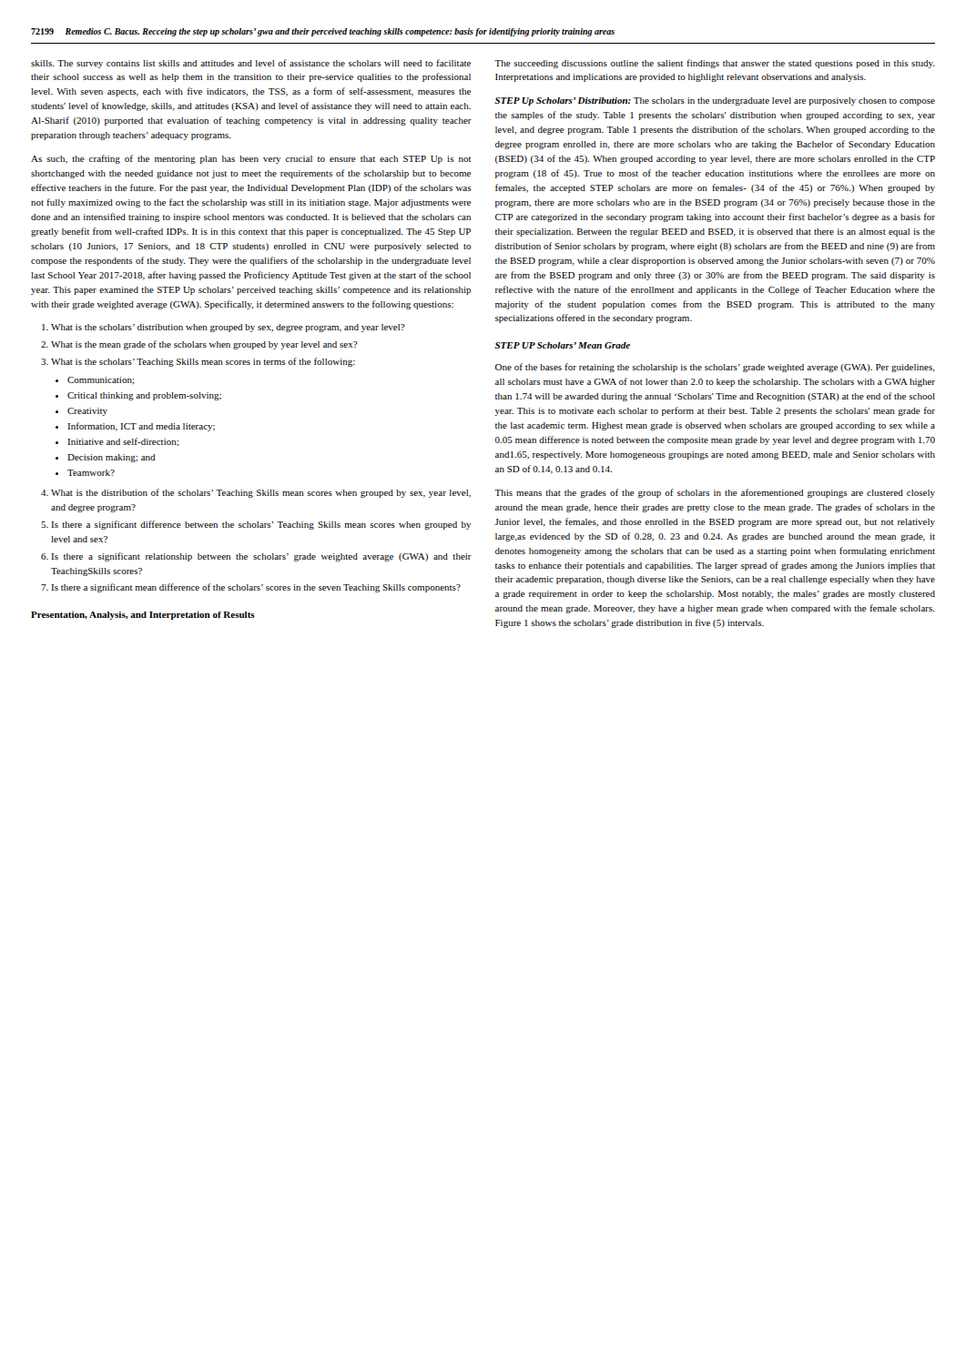72199 Remedios C. Bacus. Recceing the step up scholars’ gwa and their perceived teaching skills competence: basis for identifying priority training areas
skills. The survey contains list skills and attitudes and level of assistance the scholars will need to facilitate their school success as well as help them in the transition to their pre-service qualities to the professional level. With seven aspects, each with five indicators, the TSS, as a form of self-assessment, measures the students' level of knowledge, skills, and attitudes (KSA) and level of assistance they will need to attain each. Al-Sharif (2010) purported that evaluation of teaching competency is vital in addressing quality teacher preparation through teachers’ adequacy programs.
As such, the crafting of the mentoring plan has been very crucial to ensure that each STEP Up is not shortchanged with the needed guidance not just to meet the requirements of the scholarship but to become effective teachers in the future. For the past year, the Individual Development Plan (IDP) of the scholars was not fully maximized owing to the fact the scholarship was still in its initiation stage. Major adjustments were done and an intensified training to inspire school mentors was conducted. It is believed that the scholars can greatly benefit from well-crafted IDPs. It is in this context that this paper is conceptualized. The 45 Step UP scholars (10 Juniors, 17 Seniors, and 18 CTP students) enrolled in CNU were purposively selected to compose the respondents of the study. They were the qualifiers of the scholarship in the undergraduate level last School Year 2017-2018, after having passed the Proficiency Aptitude Test given at the start of the school year. This paper examined the STEP Up scholars’ perceived teaching skills’ competence and its relationship with their grade weighted average (GWA). Specifically, it determined answers to the following questions:
What is the scholars’ distribution when grouped by sex, degree program, and year level?
What is the mean grade of the scholars when grouped by year level and sex?
What is the scholars’ Teaching Skills mean scores in terms of the following:
Communication;
Critical thinking and problem-solving;
Creativity
Information, ICT and media literacy;
Initiative and self-direction;
Decision making; and
Teamwork?
What is the distribution of the scholars’ Teaching Skills mean scores when grouped by sex, year level, and degree program?
Is there a significant difference between the scholars’ Teaching Skills mean scores when grouped by level and sex?
Is there a significant relationship between the scholars’ grade weighted average (GWA) and their TeachingSkills scores?
Is there a significant mean difference of the scholars’ scores in the seven Teaching Skills components?
Presentation, Analysis, and Interpretation of Results
The succeeding discussions outline the salient findings that answer the stated questions posed in this study. Interpretations and implications are provided to highlight relevant observations and analysis.
STEP Up Scholars’ Distribution: The scholars in the undergraduate level are purposively chosen to compose the samples of the study. Table 1 presents the scholars' distribution when grouped according to sex, year level, and degree program. Table 1 presents the distribution of the scholars. When grouped according to the degree program enrolled in, there are more scholars who are taking the Bachelor of Secondary Education (BSED) (34 of the 45). When grouped according to year level, there are more scholars enrolled in the CTP program (18 of 45). True to most of the teacher education institutions where the enrollees are more on females, the accepted STEP scholars are more on females- (34 of the 45) or 76%.) When grouped by program, there are more scholars who are in the BSED program (34 or 76%) precisely because those in the CTP are categorized in the secondary program taking into account their first bachelor’s degree as a basis for their specialization. Between the regular BEED and BSED, it is observed that there is an almost equal is the distribution of Senior scholars by program, where eight (8) scholars are from the BEED and nine (9) are from the BSED program, while a clear disproportion is observed among the Junior scholars-with seven (7) or 70% are from the BSED program and only three (3) or 30% are from the BEED program. The said disparity is reflective with the nature of the enrollment and applicants in the College of Teacher Education where the majority of the student population comes from the BSED program. This is attributed to the many specializations offered in the secondary program.
STEP UP Scholars’ Mean Grade
One of the bases for retaining the scholarship is the scholars’ grade weighted average (GWA). Per guidelines, all scholars must have a GWA of not lower than 2.0 to keep the scholarship. The scholars with a GWA higher than 1.74 will be awarded during the annual ‘Scholars' Time and Recognition (STAR) at the end of the school year. This is to motivate each scholar to perform at their best. Table 2 presents the scholars' mean grade for the last academic term. Highest mean grade is observed when scholars are grouped according to sex while a 0.05 mean difference is noted between the composite mean grade by year level and degree program with 1.70 and1.65, respectively. More homogeneous groupings are noted among BEED, male and Senior scholars with an SD of 0.14, 0.13 and 0.14.
This means that the grades of the group of scholars in the aforementioned groupings are clustered closely around the mean grade, hence their grades are pretty close to the mean grade. The grades of scholars in the Junior level, the females, and those enrolled in the BSED program are more spread out, but not relatively large,as evidenced by the SD of 0.28, 0. 23 and 0.24. As grades are bunched around the mean grade, it denotes homogeneity among the scholars that can be used as a starting point when formulating enrichment tasks to enhance their potentials and capabilities. The larger spread of grades among the Juniors implies that their academic preparation, though diverse like the Seniors, can be a real challenge especially when they have a grade requirement in order to keep the scholarship. Most notably, the males’ grades are mostly clustered around the mean grade. Moreover, they have a higher mean grade when compared with the female scholars. Figure 1 shows the scholars’ grade distribution in five (5) intervals.